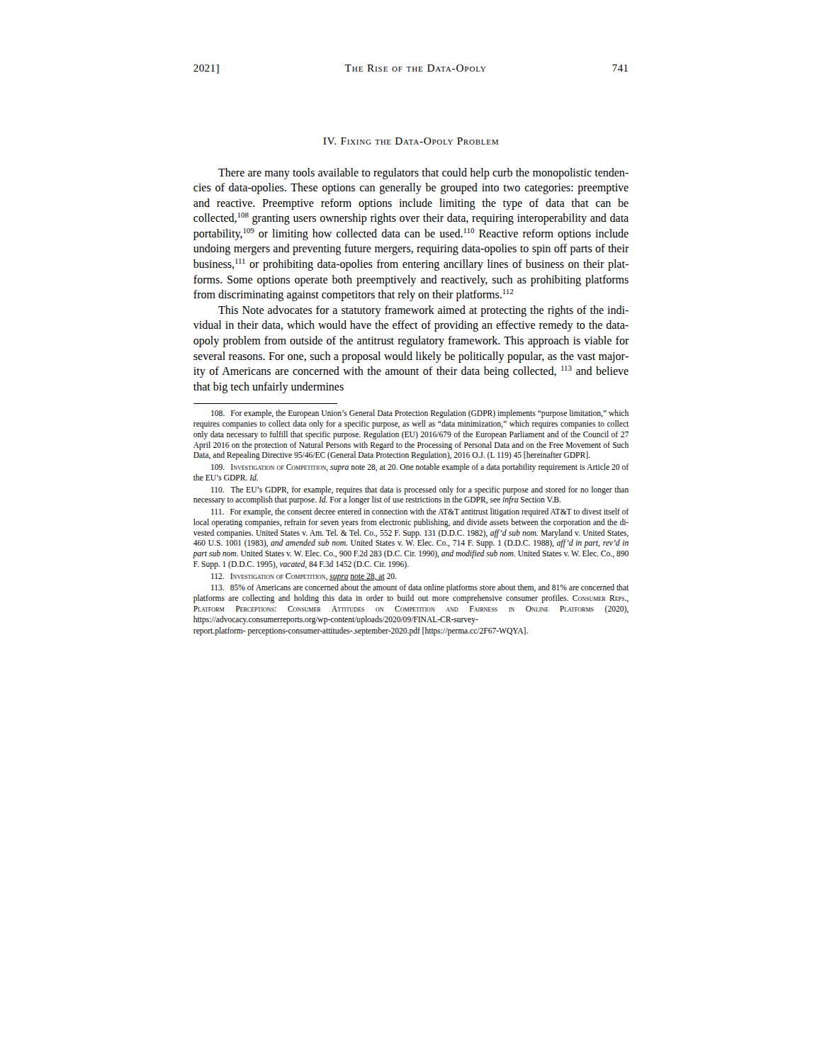2021] The Rise of the Data-Opoly 741
IV. Fixing the Data-Opoly Problem
There are many tools available to regulators that could help curb the monopolistic tendencies of data-opolies. These options can generally be grouped into two categories: preemptive and reactive. Preemptive reform options include limiting the type of data that can be collected,108 granting users ownership rights over their data, requiring interoperability and data portability,109 or limiting how collected data can be used.110 Reactive reform options include undoing mergers and preventing future mergers, requiring data-opolies to spin off parts of their business,111 or prohibiting data-opolies from entering ancillary lines of business on their platforms. Some options operate both preemptively and reactively, such as prohibiting platforms from discriminating against competitors that rely on their platforms.112
This Note advocates for a statutory framework aimed at protecting the rights of the individual in their data, which would have the effect of providing an effective remedy to the data-opoly problem from outside of the antitrust regulatory framework. This approach is viable for several reasons. For one, such a proposal would likely be politically popular, as the vast majority of Americans are concerned with the amount of their data being collected, 113 and believe that big tech unfairly undermines
108. For example, the European Union’s General Data Protection Regulation (GDPR) implements “purpose limitation,” which requires companies to collect data only for a specific purpose, as well as “data minimization,” which requires companies to collect only data necessary to fulfill that specific purpose. Regulation (EU) 2016/679 of the European Parliament and of the Council of 27 April 2016 on the protection of Natural Persons with Regard to the Processing of Personal Data and on the Free Movement of Such Data, and Repealing Directive 95/46/EC (General Data Protection Regulation), 2016 O.J. (L 119) 45 [hereinafter GDPR].
109. Investigation of Competition, supra note 28, at 20. One notable example of a data portability requirement is Article 20 of the EU’s GDPR. Id.
110. The EU’s GDPR, for example, requires that data is processed only for a specific purpose and stored for no longer than necessary to accomplish that purpose. Id. For a longer list of use restrictions in the GDPR, see infra Section V.B.
111. For example, the consent decree entered in connection with the AT&T antitrust litigation required AT&T to divest itself of local operating companies, refrain for seven years from electronic publishing, and divide assets between the corporation and the divested companies. United States v. Am. Tel. & Tel. Co., 552 F. Supp. 131 (D.D.C. 1982), aff’d sub nom. Maryland v. United States, 460 U.S. 1001 (1983), and amended sub nom. United States v. W. Elec. Co., 714 F. Supp. 1 (D.D.C. 1988), aff’d in part, rev’d in part sub nom. United States v. W. Elec. Co., 900 F.2d 283 (D.C. Cir. 1990), and modified sub nom. United States v. W. Elec. Co., 890 F. Supp. 1 (D.D.C. 1995), vacated, 84 F.3d 1452 (D.C. Cir. 1996).
112. Investigation of Competition, supra note 28, at 20.
113. 85% of Americans are concerned about the amount of data online platforms store about them, and 81% are concerned that platforms are collecting and holding this data in order to build out more comprehensive consumer profiles. Consumer Reps., Platform Perceptions: Consumer Attitudes on Competition and Fairness in Online Platforms (2020), https://advocacy.consumerreports.org/wp-content/uploads/2020/09/FINAL-CR-survey-
report.platform- perceptions-consumer-attitudes-.september-2020.pdf [https://perma.cc/2F67-WQYA].